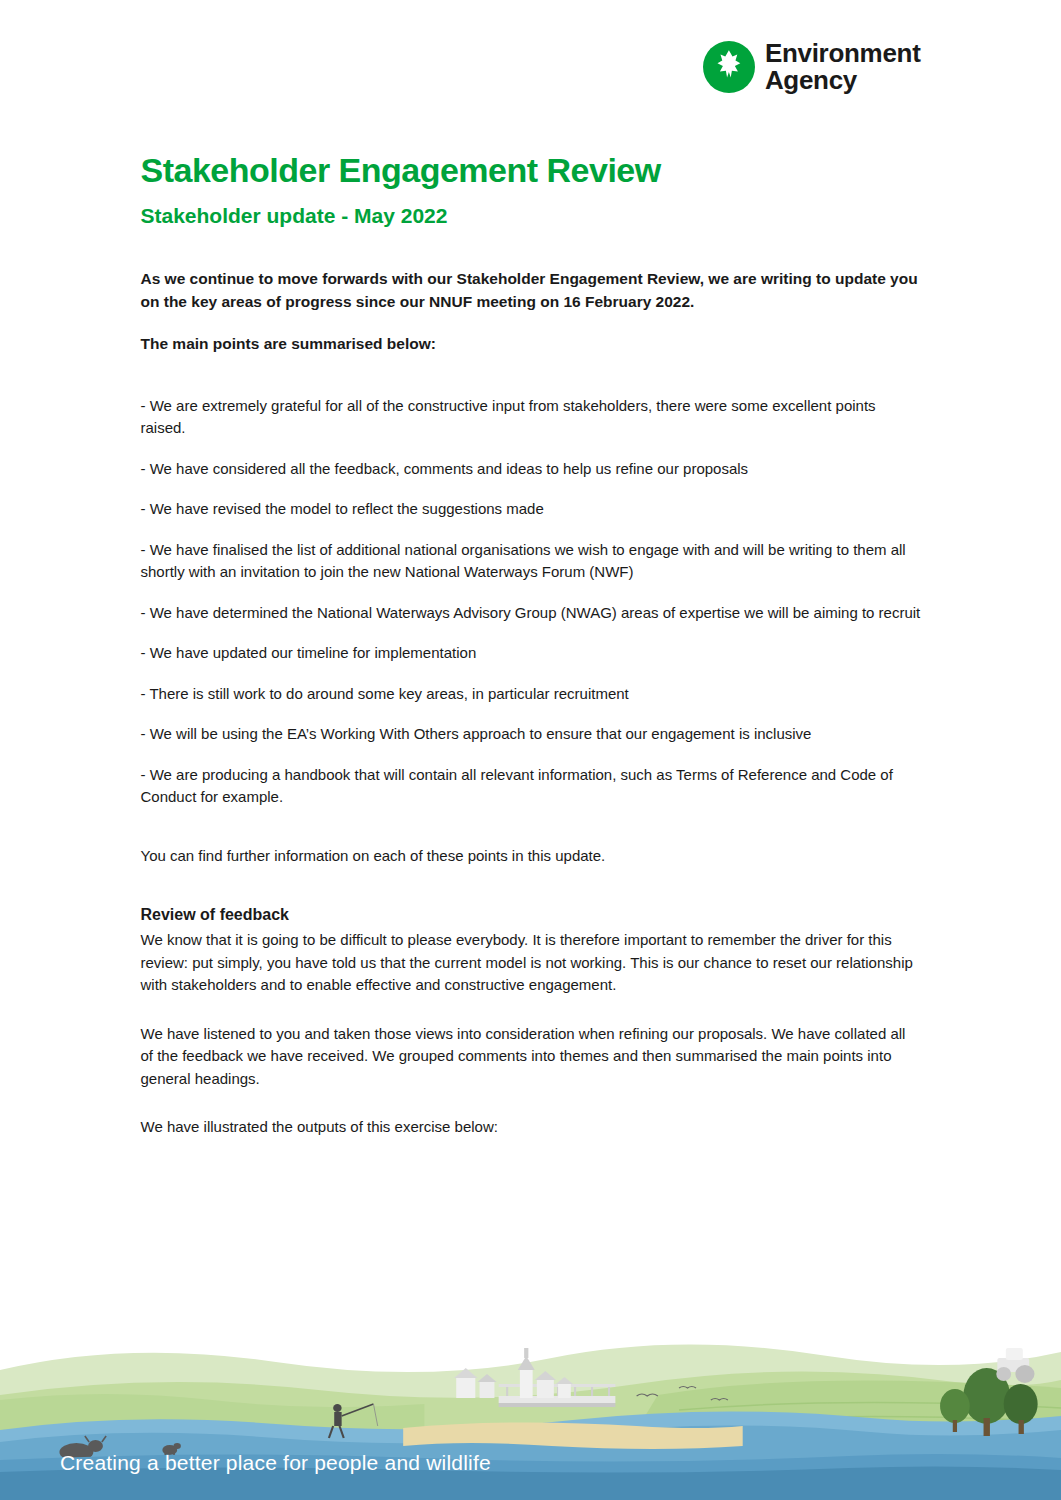Environment
Agency
Stakeholder Engagement Review
Stakeholder update - May 2022
As we continue to move forwards with our Stakeholder Engagement Review, we are writing to update you on the key areas of progress since our NNUF meeting on 16 February 2022.
The main points are summarised below:
We are extremely grateful for all of the constructive input from stakeholders, there were some excellent points raised.
We have considered all the feedback, comments and ideas to help us refine our proposals
We have revised the model to reflect the suggestions made
We have finalised the list of additional national organisations we wish to engage with and will be writing to them all shortly with an invitation to join the new National Waterways Forum (NWF)
We have determined the National Waterways Advisory Group (NWAG) areas of expertise we will be aiming to recruit
We have updated our timeline for implementation
There is still work to do around some key areas, in particular recruitment
We will be using the EA’s Working With Others approach to ensure that our engagement is inclusive
We are producing a handbook that will contain all relevant information, such as Terms of Reference and Code of Conduct for example.
You can find further information on each of these points in this update.
Review of feedback
We know that it is going to be difficult to please everybody. It is therefore important to remember the driver for this review: put simply, you have told us that the current model is not working. This is our chance to reset our relationship with stakeholders and to enable effective and constructive engagement.
We have listened to you and taken those views into consideration when refining our proposals. We have collated all of the feedback we have received. We grouped comments into themes and then summarised the main points into general headings.
We have illustrated the outputs of this exercise below:
Creating a better place for people and wildlife